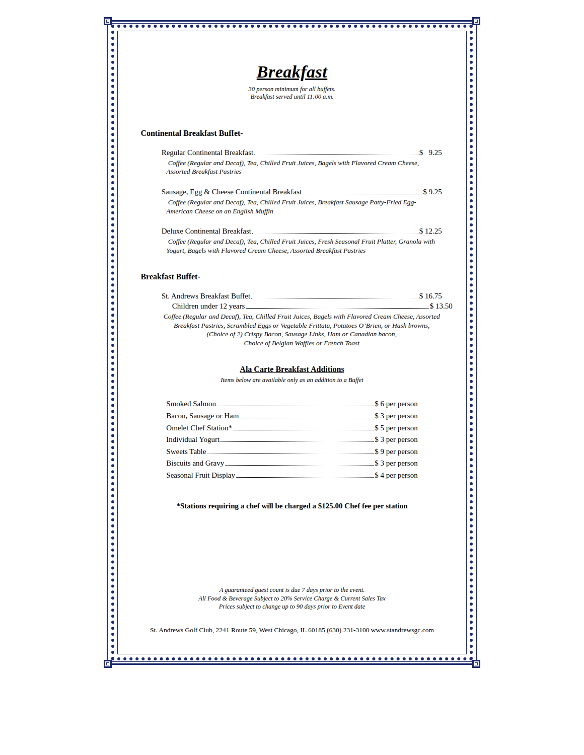Breakfast
30 person minimum for all buffets.
Breakfast served until 11:00 a.m.
Continental Breakfast Buffet-
Regular Continental Breakfast $ 9.25
Coffee (Regular and Decaf), Tea, Chilled Fruit Juices, Bagels with Flavored Cream Cheese, Assorted Breakfast Pastries
Sausage, Egg & Cheese Continental Breakfast $ 9.25
Coffee (Regular and Decaf), Tea, Chilled Fruit Juices, Breakfast Sausage Patty-Fried Egg-American Cheese on an English Muffin
Deluxe Continental Breakfast $ 12.25
Coffee (Regular and Decaf), Tea, Chilled Fruit Juices, Fresh Seasonal Fruit Platter, Granola with Yogurt, Bagels with Flavored Cream Cheese, Assorted Breakfast Pastries
Breakfast Buffet-
St. Andrews Breakfast Buffet $ 16.75
Children under 12 years $ 13.50
Coffee (Regular and Decaf), Tea, Chilled Fruit Juices, Bagels with Flavored Cream Cheese, Assorted
Breakfast Pastries, Scrambled Eggs or Vegetable Frittata, Potatoes O’Brien, or Hash browns,
(Choice of 2) Crispy Bacon, Sausage Links, Ham or Canadian bacon,
Choice of Belgian Waffles or French Toast
Ala Carte Breakfast Additions
Items below are available only as an addition to a Buffet
Smoked Salmon $ 6 per person
Bacon, Sausage or Ham $ 3 per person
Omelet Chef Station* $ 5 per person
Individual Yogurt $ 3 per person
Sweets Table $ 9 per person
Biscuits and Gravy $ 3 per person
Seasonal Fruit Display $ 4 per person
*Stations requiring a chef will be charged a $125.00 Chef fee per station
A guaranteed guest count is due 7 days prior to the event.
All Food & Beverage Subject to 20% Service Charge & Current Sales Tax
Prices subject to change up to 90 days prior to Event date
St. Andrews Golf Club, 2241 Route 59, West Chicago, IL 60185 (630) 231-3100 www.standrewsgc.com